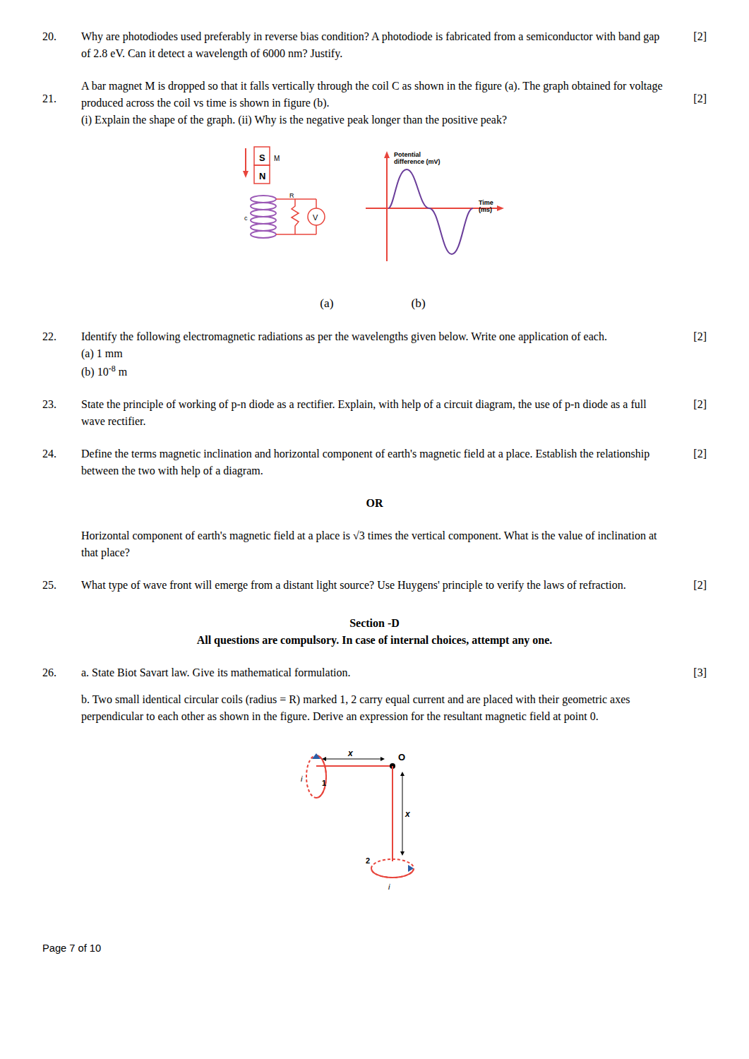20.
Why are photodiodes used preferably in reverse bias condition? A photodiode is fabricated from a semiconductor with band gap of 2.8 eV. Can it detect a wavelength of 6000 nm? Justify.
[2]
21.
A bar magnet M is dropped so that it falls vertically through the coil C as shown in the figure (a). The graph obtained for voltage produced across the coil vs time is shown in figure (b).
(i) Explain the shape of the graph. (ii) Why is the negative peak longer than the positive peak?
S M N c R V Potential difference (mV) Time (ms)
(a)(b)
[2]
22.
Identify the following electromagnetic radiations as per the wavelengths given below. Write one application of each.
(a) 1 mm
(b) 10-8 m
[2]
23.
State the principle of working of p-n diode as a rectifier. Explain, with help of a circuit diagram, the use of p-n diode as a full wave rectifier.
[2]
24.
Define the terms magnetic inclination and horizontal component of earth's magnetic field at a place. Establish the relationship between the two with help of a diagram.
[2]
OR
Horizontal component of earth's magnetic field at a place is √3 times the vertical component. What is the value of inclination at that place?
25.
What type of wave front will emerge from a distant light source? Use Huygens' principle to verify the laws of refraction.
[2]
Section -D All questions are compulsory. In case of internal choices, attempt any one.
26.
a. State Biot Savart law. Give its mathematical formulation.
b. Two small identical circular coils (radius = R) marked 1, 2 carry equal current and are placed with their geometric axes perpendicular to each other as shown in the figure. Derive an expression for the resultant magnetic field at point 0.
i 1 x O x 2 i
[3]
Page 7 of 10